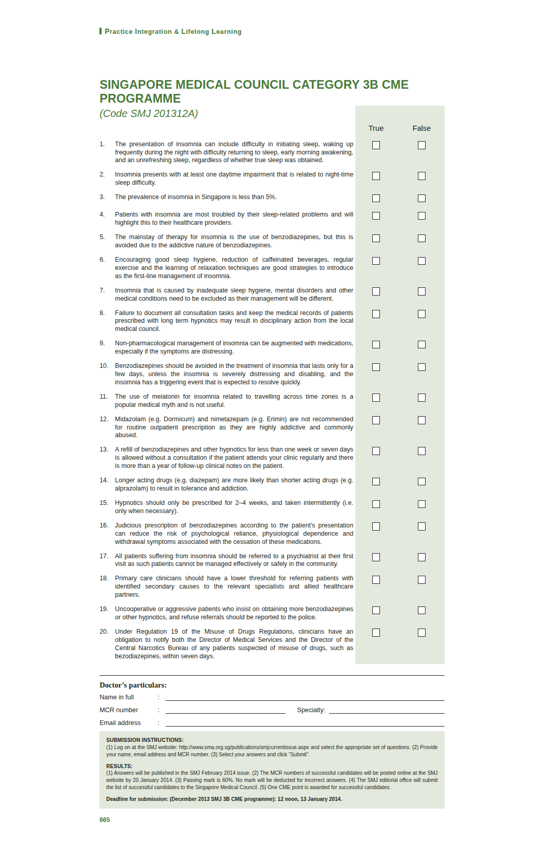Practice Integration & Lifelong Learning
SINGAPORE MEDICAL COUNCIL CATEGORY 3B CME PROGRAMME
(Code SMJ 201312A)
| | True | False |
| --- | --- | --- |
| 1. | The presentation of insomnia can include difficulty in initiating sleep, waking up frequently during the night with difficulty returning to sleep, early morning awakening, and an unrefreshing sleep, regardless of whether true sleep was obtained. | | |
| 2. | Insomnia presents with at least one daytime impairment that is related to night-time sleep difficulty. | | |
| 3. | The prevalence of insomnia in Singapore is less than 5%. | | |
| 4. | Patients with insomnia are most troubled by their sleep-related problems and will highlight this to their healthcare providers. | | |
| 5. | The mainstay of therapy for insomnia is the use of benzodiazepines, but this is avoided due to the addictive nature of benzodiazepines. | | |
| 6. | Encouraging good sleep hygiene, reduction of caffeinated beverages, regular exercise and the learning of relaxation techniques are good strategies to introduce as the first-line management of insomnia. | | |
| 7. | Insomnia that is caused by inadequate sleep hygiene, mental disorders and other medical conditions need to be excluded as their management will be different. | | |
| 8. | Failure to document all consultation tasks and keep the medical records of patients prescribed with long term hypnotics may result in disciplinary action from the local medical council. | | |
| 9. | Non-pharmacological management of insomnia can be augmented with medications, especially if the symptoms are distressing. | | |
| 10. | Benzodiazepines should be avoided in the treatment of insomnia that lasts only for a few days, unless the insomnia is severely distressing and disabling, and the insomnia has a triggering event that is expected to resolve quickly. | | |
| 11. | The use of melatonin for insomnia related to travelling across time zones is a popular medical myth and is not useful. | | |
| 12. | Midazolam (e.g. Dormicum) and nimetazepam (e.g. Erimin) are not recommended for routine outpatient prescription as they are highly addictive and commonly abused. | | |
| 13. | A refill of benzodiazepines and other hypnotics for less than one week or seven days is allowed without a consultation if the patient attends your clinic regularly and there is more than a year of follow-up clinical notes on the patient. | | |
| 14. | Longer acting drugs (e.g. diazepam) are more likely than shorter acting drugs (e.g. alprazolam) to result in tolerance and addiction. | | |
| 15. | Hypnotics should only be prescribed for 2–4 weeks, and taken intermittently (i.e. only when necessary). | | |
| 16. | Judicious prescription of benzodiazepines according to the patient's presentation can reduce the risk of psychological reliance, physiological dependence and withdrawal symptoms associated with the cessation of these medications. | | |
| 17. | All patients suffering from insomnia should be referred to a psychiatrist at their first visit as such patients cannot be managed effectively or safely in the community. | | |
| 18. | Primary care clinicians should have a lower threshold for referring patients with identified secondary causes to the relevant specialists and allied healthcare partners. | | |
| 19. | Uncooperative or aggressive patients who insist on obtaining more benzodiazepines or other hypnotics, and refuse referrals should be reported to the police. | | |
| 20. | Under Regulation 19 of the Misuse of Drugs Regulations, clinicians have an obligation to notify both the Director of Medical Services and the Director of the Central Narcotics Bureau of any patients suspected of misuse of drugs, such as bezodiazepines, within seven days. | | |
Doctor’s particulars:
Name in full
:
MCR number
:
Specialty:
Email address
:
SUBMISSION INSTRUCTIONS:
(1) Log on at the SMJ website: http://www.sma.org.sg/publications/smjcurrentissue.aspx and select the appropriate set of questions. (2) Provide your name, email address and MCR number. (3) Select your answers and click “Submit”.
RESULTS:
(1) Answers will be published in the SMJ February 2014 issue. (2) The MCR numbers of successful candidates will be posted online at the SMJ website by 20 January 2014. (3) Passing mark is 60%. No mark will be deducted for incorrect answers. (4) The SMJ editorial office will submit the list of successful candidates to the Singapore Medical Council. (5) One CME point is awarded for successful candidates.
Deadline for submission: (December 2013 SMJ 3B CME programme): 12 noon, 13 January 2014.
665